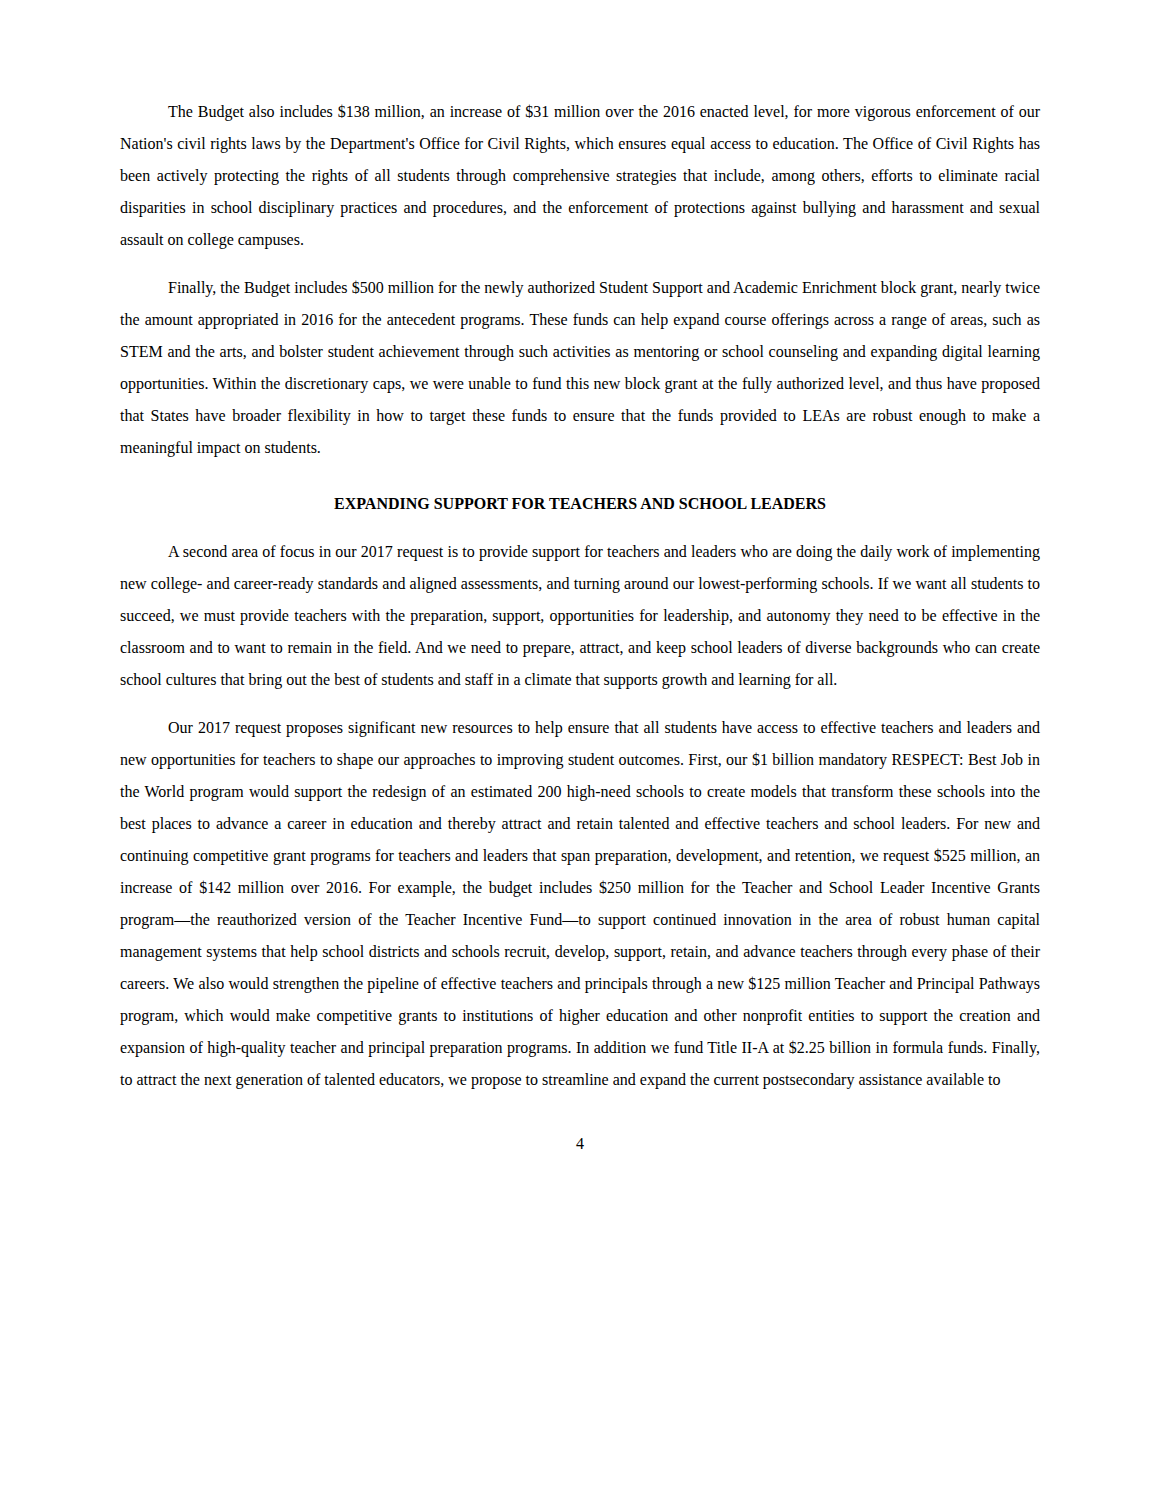The Budget also includes $138 million, an increase of $31 million over the 2016 enacted level, for more vigorous enforcement of our Nation's civil rights laws by the Department's Office for Civil Rights, which ensures equal access to education. The Office of Civil Rights has been actively protecting the rights of all students through comprehensive strategies that include, among others, efforts to eliminate racial disparities in school disciplinary practices and procedures, and the enforcement of protections against bullying and harassment and sexual assault on college campuses.
Finally, the Budget includes $500 million for the newly authorized Student Support and Academic Enrichment block grant, nearly twice the amount appropriated in 2016 for the antecedent programs. These funds can help expand course offerings across a range of areas, such as STEM and the arts, and bolster student achievement through such activities as mentoring or school counseling and expanding digital learning opportunities. Within the discretionary caps, we were unable to fund this new block grant at the fully authorized level, and thus have proposed that States have broader flexibility in how to target these funds to ensure that the funds provided to LEAs are robust enough to make a meaningful impact on students.
EXPANDING SUPPORT FOR TEACHERS AND SCHOOL LEADERS
A second area of focus in our 2017 request is to provide support for teachers and leaders who are doing the daily work of implementing new college- and career-ready standards and aligned assessments, and turning around our lowest-performing schools. If we want all students to succeed, we must provide teachers with the preparation, support, opportunities for leadership, and autonomy they need to be effective in the classroom and to want to remain in the field. And we need to prepare, attract, and keep school leaders of diverse backgrounds who can create school cultures that bring out the best of students and staff in a climate that supports growth and learning for all.
Our 2017 request proposes significant new resources to help ensure that all students have access to effective teachers and leaders and new opportunities for teachers to shape our approaches to improving student outcomes. First, our $1 billion mandatory RESPECT: Best Job in the World program would support the redesign of an estimated 200 high-need schools to create models that transform these schools into the best places to advance a career in education and thereby attract and retain talented and effective teachers and school leaders. For new and continuing competitive grant programs for teachers and leaders that span preparation, development, and retention, we request $525 million, an increase of $142 million over 2016. For example, the budget includes $250 million for the Teacher and School Leader Incentive Grants program—the reauthorized version of the Teacher Incentive Fund—to support continued innovation in the area of robust human capital management systems that help school districts and schools recruit, develop, support, retain, and advance teachers through every phase of their careers. We also would strengthen the pipeline of effective teachers and principals through a new $125 million Teacher and Principal Pathways program, which would make competitive grants to institutions of higher education and other nonprofit entities to support the creation and expansion of high-quality teacher and principal preparation programs. In addition we fund Title II-A at $2.25 billion in formula funds. Finally, to attract the next generation of talented educators, we propose to streamline and expand the current postsecondary assistance available to
4